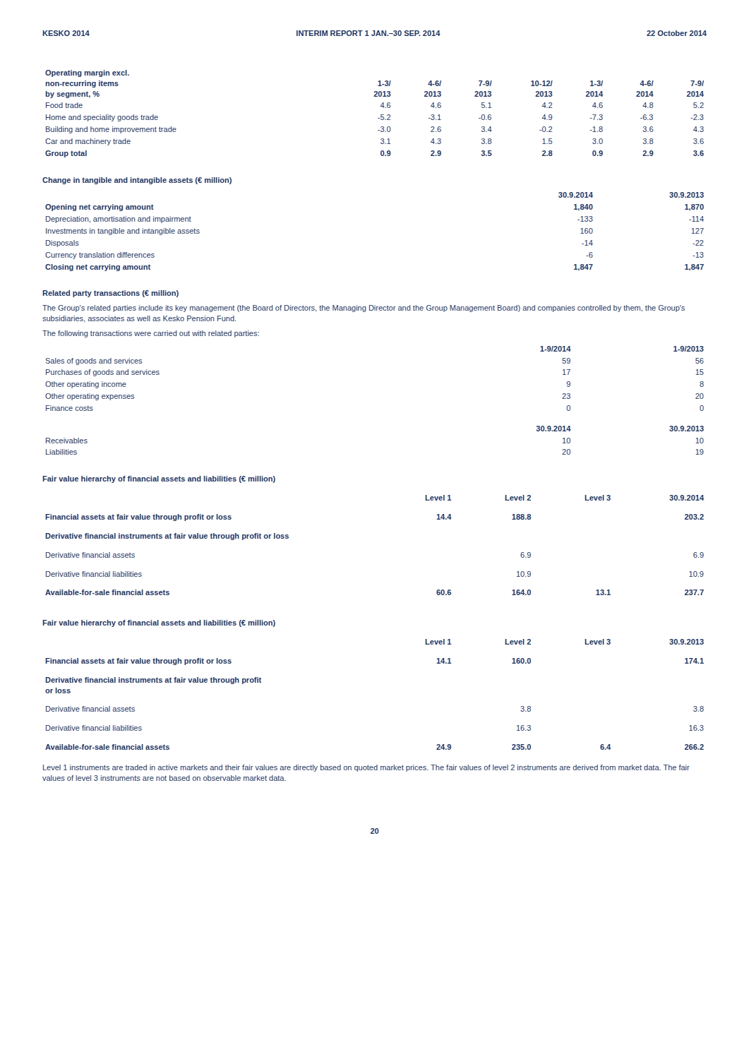KESKO 2014
INTERIM REPORT 1 JAN.–30 SEP. 2014
22 October 2014
| Operating margin excl. non-recurring items by segment, % | 1-3/ 2013 | 4-6/ 2013 | 7-9/ 2013 | 10-12/ 2013 | 1-3/ 2014 | 4-6/ 2014 | 7-9/ 2014 |
| Food trade | 4.6 | 4.6 | 5.1 | 4.2 | 4.6 | 4.8 | 5.2 |
| Home and speciality goods trade | -5.2 | -3.1 | -0.6 | 4.9 | -7.3 | -6.3 | -2.3 |
| Building and home improvement trade | -3.0 | 2.6 | 3.4 | -0.2 | -1.8 | 3.6 | 4.3 |
| Car and machinery trade | 3.1 | 4.3 | 3.8 | 1.5 | 3.0 | 3.8 | 3.6 |
| Group total | 0.9 | 2.9 | 3.5 | 2.8 | 0.9 | 2.9 | 3.6 |
Change in tangible and intangible assets (€ million)
| | 30.9.2014 | 30.9.2013 |
| Opening net carrying amount | 1,840 | 1,870 |
| Depreciation, amortisation and impairment | -133 | -114 |
| Investments in tangible and intangible assets | 160 | 127 |
| Disposals | -14 | -22 |
| Currency translation differences | -6 | -13 |
| Closing net carrying amount | 1,847 | 1,847 |
Related party transactions (€ million)
The Group's related parties include its key management (the Board of Directors, the Managing Director and the Group Management Board) and companies controlled by them, the Group's subsidiaries, associates as well as Kesko Pension Fund.
The following transactions were carried out with related parties:
| | 1-9/2014 | 1-9/2013 |
| Sales of goods and services | 59 | 56 |
| Purchases of goods and services | 17 | 15 |
| Other operating income | 9 | 8 |
| Other operating expenses | 23 | 20 |
| Finance costs | 0 | 0 |
| | 30.9.2014 | 30.9.2013 |
| Receivables | 10 | 10 |
| Liabilities | 20 | 19 |
Fair value hierarchy of financial assets and liabilities (€ million)
| | Level 1 | Level 2 | Level 3 | 30.9.2014 |
| Financial assets at fair value through profit or loss | 14.4 | 188.8 | | 203.2 |
| Derivative financial instruments at fair value through profit or loss | | | | |
| Derivative financial assets | | 6.9 | | 6.9 |
| Derivative financial liabilities | | 10.9 | | 10.9 |
| Available-for-sale financial assets | 60.6 | 164.0 | 13.1 | 237.7 |
Fair value hierarchy of financial assets and liabilities (€ million)
| | Level 1 | Level 2 | Level 3 | 30.9.2013 |
| Financial assets at fair value through profit or loss | 14.1 | 160.0 | | 174.1 |
| Derivative financial instruments at fair value through profit or loss | | | | |
| Derivative financial assets | | 3.8 | | 3.8 |
| Derivative financial liabilities | | 16.3 | | 16.3 |
| Available-for-sale financial assets | 24.9 | 235.0 | 6.4 | 266.2 |
Level 1 instruments are traded in active markets and their fair values are directly based on quoted market prices. The fair values of level 2 instruments are derived from market data. The fair values of level 3 instruments are not based on observable market data.
20